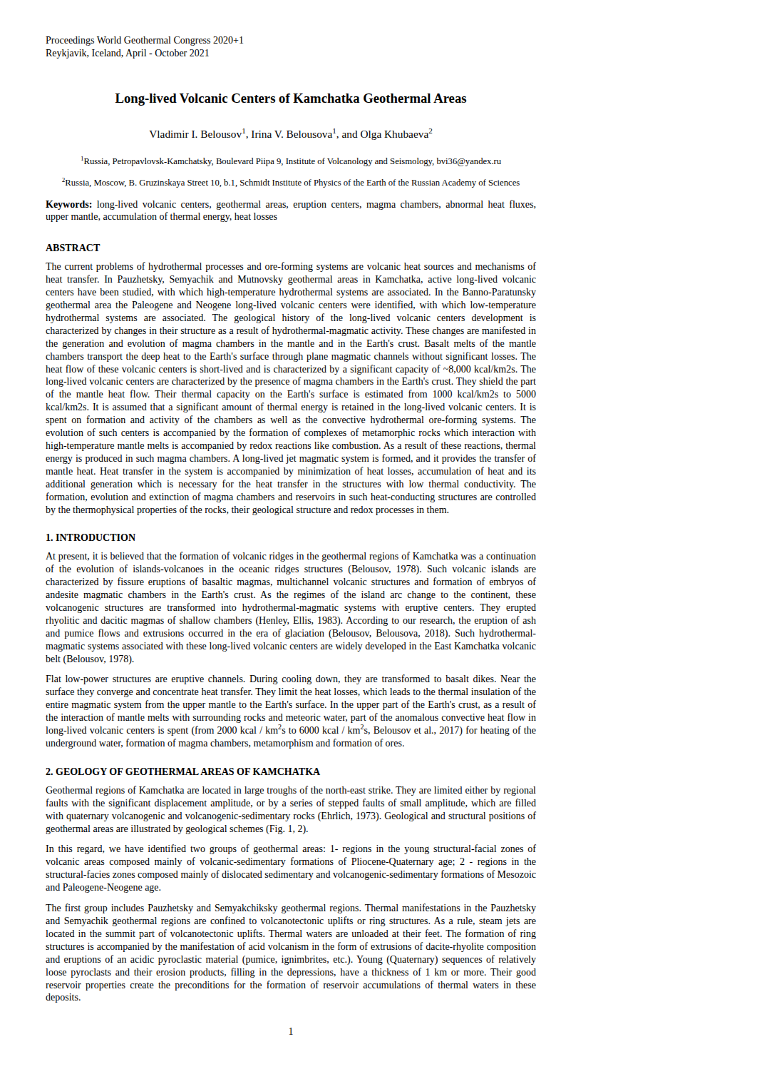Proceedings World Geothermal Congress 2020+1
Reykjavik, Iceland, April - October 2021
Long-lived Volcanic Centers of Kamchatka Geothermal Areas
Vladimir I. Belousov1, Irina V. Belousova1, and Olga Khubaeva2
1Russia, Petropavlovsk-Kamchatsky, Boulevard Piipa 9, Institute of Volcanology and Seismology, bvi36@yandex.ru
2Russia, Moscow, B. Gruzinskaya Street 10, b.1, Schmidt Institute of Physics of the Earth of the Russian Academy of Sciences
Keywords: long-lived volcanic centers, geothermal areas, eruption centers, magma chambers, abnormal heat fluxes, upper mantle, accumulation of thermal energy, heat losses
ABSTRACT
The current problems of hydrothermal processes and ore-forming systems are volcanic heat sources and mechanisms of heat transfer. In Pauzhetsky, Semyachik and Mutnovsky geothermal areas in Kamchatka, active long-lived volcanic centers have been studied, with which high-temperature hydrothermal systems are associated. In the Banno-Paratunsky geothermal area the Paleogene and Neogene long-lived volcanic centers were identified, with which low-temperature hydrothermal systems are associated. The geological history of the long-lived volcanic centers development is characterized by changes in their structure as a result of hydrothermal-magmatic activity. These changes are manifested in the generation and evolution of magma chambers in the mantle and in the Earth's crust. Basalt melts of the mantle chambers transport the deep heat to the Earth's surface through plane magmatic channels without significant losses. The heat flow of these volcanic centers is short-lived and is characterized by a significant capacity of ~8,000 kcal/km2s. The long-lived volcanic centers are characterized by the presence of magma chambers in the Earth's crust. They shield the part of the mantle heat flow. Their thermal capacity on the Earth's surface is estimated from 1000 kcal/km2s to 5000 kcal/km2s. It is assumed that a significant amount of thermal energy is retained in the long-lived volcanic centers. It is spent on formation and activity of the chambers as well as the convective hydrothermal ore-forming systems. The evolution of such centers is accompanied by the formation of complexes of metamorphic rocks which interaction with high-temperature mantle melts is accompanied by redox reactions like combustion. As a result of these reactions, thermal energy is produced in such magma chambers. A long-lived jet magmatic system is formed, and it provides the transfer of mantle heat. Heat transfer in the system is accompanied by minimization of heat losses, accumulation of heat and its additional generation which is necessary for the heat transfer in the structures with low thermal conductivity. The formation, evolution and extinction of magma chambers and reservoirs in such heat-conducting structures are controlled by the thermophysical properties of the rocks, their geological structure and redox processes in them.
1. INTRODUCTION
At present, it is believed that the formation of volcanic ridges in the geothermal regions of Kamchatka was a continuation of the evolution of islands-volcanoes in the oceanic ridges structures (Belousov, 1978). Such volcanic islands are characterized by fissure eruptions of basaltic magmas, multichannel volcanic structures and formation of embryos of andesite magmatic chambers in the Earth's crust. As the regimes of the island arc change to the continent, these volcanogenic structures are transformed into hydrothermal-magmatic systems with eruptive centers. They erupted rhyolitic and dacitic magmas of shallow chambers (Henley, Ellis, 1983). According to our research, the eruption of ash and pumice flows and extrusions occurred in the era of glaciation (Belousov, Belousova, 2018). Such hydrothermal-magmatic systems associated with these long-lived volcanic centers are widely developed in the East Kamchatka volcanic belt (Belousov, 1978).
Flat low-power structures are eruptive channels. During cooling down, they are transformed to basalt dikes. Near the surface they converge and concentrate heat transfer. They limit the heat losses, which leads to the thermal insulation of the entire magmatic system from the upper mantle to the Earth's surface. In the upper part of the Earth's crust, as a result of the interaction of mantle melts with surrounding rocks and meteoric water, part of the anomalous convective heat flow in long-lived volcanic centers is spent (from 2000 kcal / km2s to 6000 kcal / km2s, Belousov et al., 2017) for heating of the underground water, formation of magma chambers, metamorphism and formation of ores.
2. GEOLOGY OF GEOTHERMAL AREAS OF KAMCHATKA
Geothermal regions of Kamchatka are located in large troughs of the north-east strike. They are limited either by regional faults with the significant displacement amplitude, or by a series of stepped faults of small amplitude, which are filled with quaternary volcanogenic and volcanogenic-sedimentary rocks (Ehrlich, 1973). Geological and structural positions of geothermal areas are illustrated by geological schemes (Fig. 1, 2).
In this regard, we have identified two groups of geothermal areas: 1- regions in the young structural-facial zones of volcanic areas composed mainly of volcanic-sedimentary formations of Pliocene-Quaternary age; 2 - regions in the structural-facies zones composed mainly of dislocated sedimentary and volcanogenic-sedimentary formations of Mesozoic and Paleogene-Neogene age.
The first group includes Pauzhetsky and Semyakchiksky geothermal regions. Thermal manifestations in the Pauzhetsky and Semyachik geothermal regions are confined to volcanotectonic uplifts or ring structures. As a rule, steam jets are located in the summit part of volcanotectonic uplifts. Thermal waters are unloaded at their feet. The formation of ring structures is accompanied by the manifestation of acid volcanism in the form of extrusions of dacite-rhyolite composition and eruptions of an acidic pyroclastic material (pumice, ignimbrites, etc.). Young (Quaternary) sequences of relatively loose pyroclasts and their erosion products, filling in the depressions, have a thickness of 1 km or more. Their good reservoir properties create the preconditions for the formation of reservoir accumulations of thermal waters in these deposits.
1